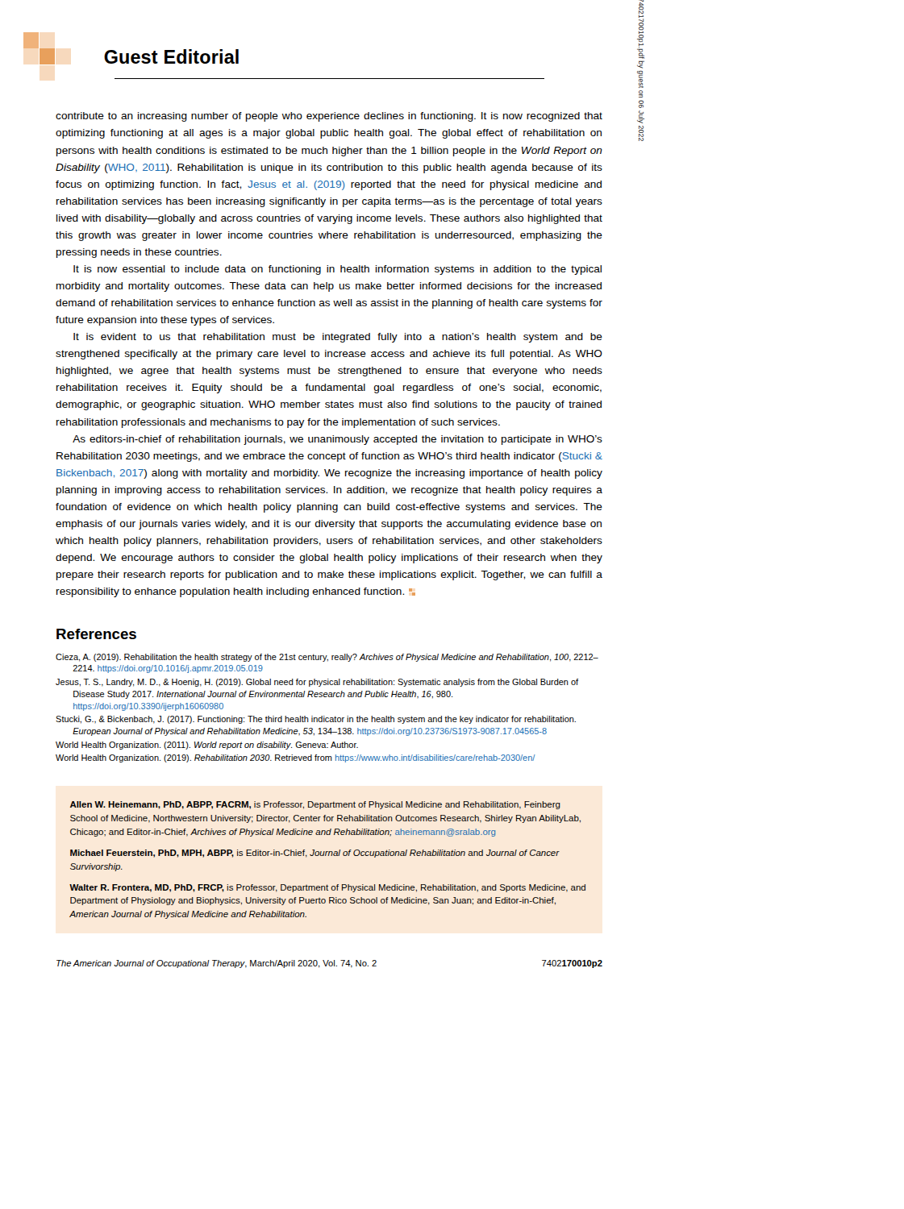Guest Editorial
Downloaded from http://research.aota.org/ajot/article-pdf/74/2/7402170010p1/48476/7402170010p1.pdf by guest on 06 July 2022
contribute to an increasing number of people who experience declines in functioning. It is now recognized that optimizing functioning at all ages is a major global public health goal. The global effect of rehabilitation on persons with health conditions is estimated to be much higher than the 1 billion people in the World Report on Disability (WHO, 2011). Rehabilitation is unique in its contribution to this public health agenda because of its focus on optimizing function. In fact, Jesus et al. (2019) reported that the need for physical medicine and rehabilitation services has been increasing significantly in per capita terms—as is the percentage of total years lived with disability—globally and across countries of varying income levels. These authors also highlighted that this growth was greater in lower income countries where rehabilitation is underresourced, emphasizing the pressing needs in these countries.
It is now essential to include data on functioning in health information systems in addition to the typical morbidity and mortality outcomes. These data can help us make better informed decisions for the increased demand of rehabilitation services to enhance function as well as assist in the planning of health care systems for future expansion into these types of services.
It is evident to us that rehabilitation must be integrated fully into a nation’s health system and be strengthened specifically at the primary care level to increase access and achieve its full potential. As WHO highlighted, we agree that health systems must be strengthened to ensure that everyone who needs rehabilitation receives it. Equity should be a fundamental goal regardless of one’s social, economic, demographic, or geographic situation. WHO member states must also find solutions to the paucity of trained rehabilitation professionals and mechanisms to pay for the implementation of such services.
As editors-in-chief of rehabilitation journals, we unanimously accepted the invitation to participate in WHO’s Rehabilitation 2030 meetings, and we embrace the concept of function as WHO’s third health indicator (Stucki & Bickenbach, 2017) along with mortality and morbidity. We recognize the increasing importance of health policy planning in improving access to rehabilitation services. In addition, we recognize that health policy requires a foundation of evidence on which health policy planning can build cost-effective systems and services. The emphasis of our journals varies widely, and it is our diversity that supports the accumulating evidence base on which health policy planners, rehabilitation providers, users of rehabilitation services, and other stakeholders depend. We encourage authors to consider the global health policy implications of their research when they prepare their research reports for publication and to make these implications explicit. Together, we can fulfill a responsibility to enhance population health including enhanced function.
References
Cieza, A. (2019). Rehabilitation the health strategy of the 21st century, really? Archives of Physical Medicine and Rehabilitation, 100, 2212–2214. https://doi.org/10.1016/j.apmr.2019.05.019
Jesus, T. S., Landry, M. D., & Hoenig, H. (2019). Global need for physical rehabilitation: Systematic analysis from the Global Burden of Disease Study 2017. International Journal of Environmental Research and Public Health, 16, 980. https://doi.org/10.3390/ijerph16060980
Stucki, G., & Bickenbach, J. (2017). Functioning: The third health indicator in the health system and the key indicator for rehabilitation. European Journal of Physical and Rehabilitation Medicine, 53, 134–138. https://doi.org/10.23736/S1973-9087.17.04565-8
World Health Organization. (2011). World report on disability. Geneva: Author.
World Health Organization. (2019). Rehabilitation 2030. Retrieved from https://www.who.int/disabilities/care/rehab-2030/en/
Allen W. Heinemann, PhD, ABPP, FACRM, is Professor, Department of Physical Medicine and Rehabilitation, Feinberg School of Medicine, Northwestern University; Director, Center for Rehabilitation Outcomes Research, Shirley Ryan AbilityLab, Chicago; and Editor-in-Chief, Archives of Physical Medicine and Rehabilitation; aheinemann@sralab.org
Michael Feuerstein, PhD, MPH, ABPP, is Editor-in-Chief, Journal of Occupational Rehabilitation and Journal of Cancer Survivorship.
Walter R. Frontera, MD, PhD, FRCP, is Professor, Department of Physical Medicine, Rehabilitation, and Sports Medicine, and Department of Physiology and Biophysics, University of Puerto Rico School of Medicine, San Juan; and Editor-in-Chief, American Journal of Physical Medicine and Rehabilitation.
The American Journal of Occupational Therapy, March/April 2020, Vol. 74, No. 2
7402170010p2